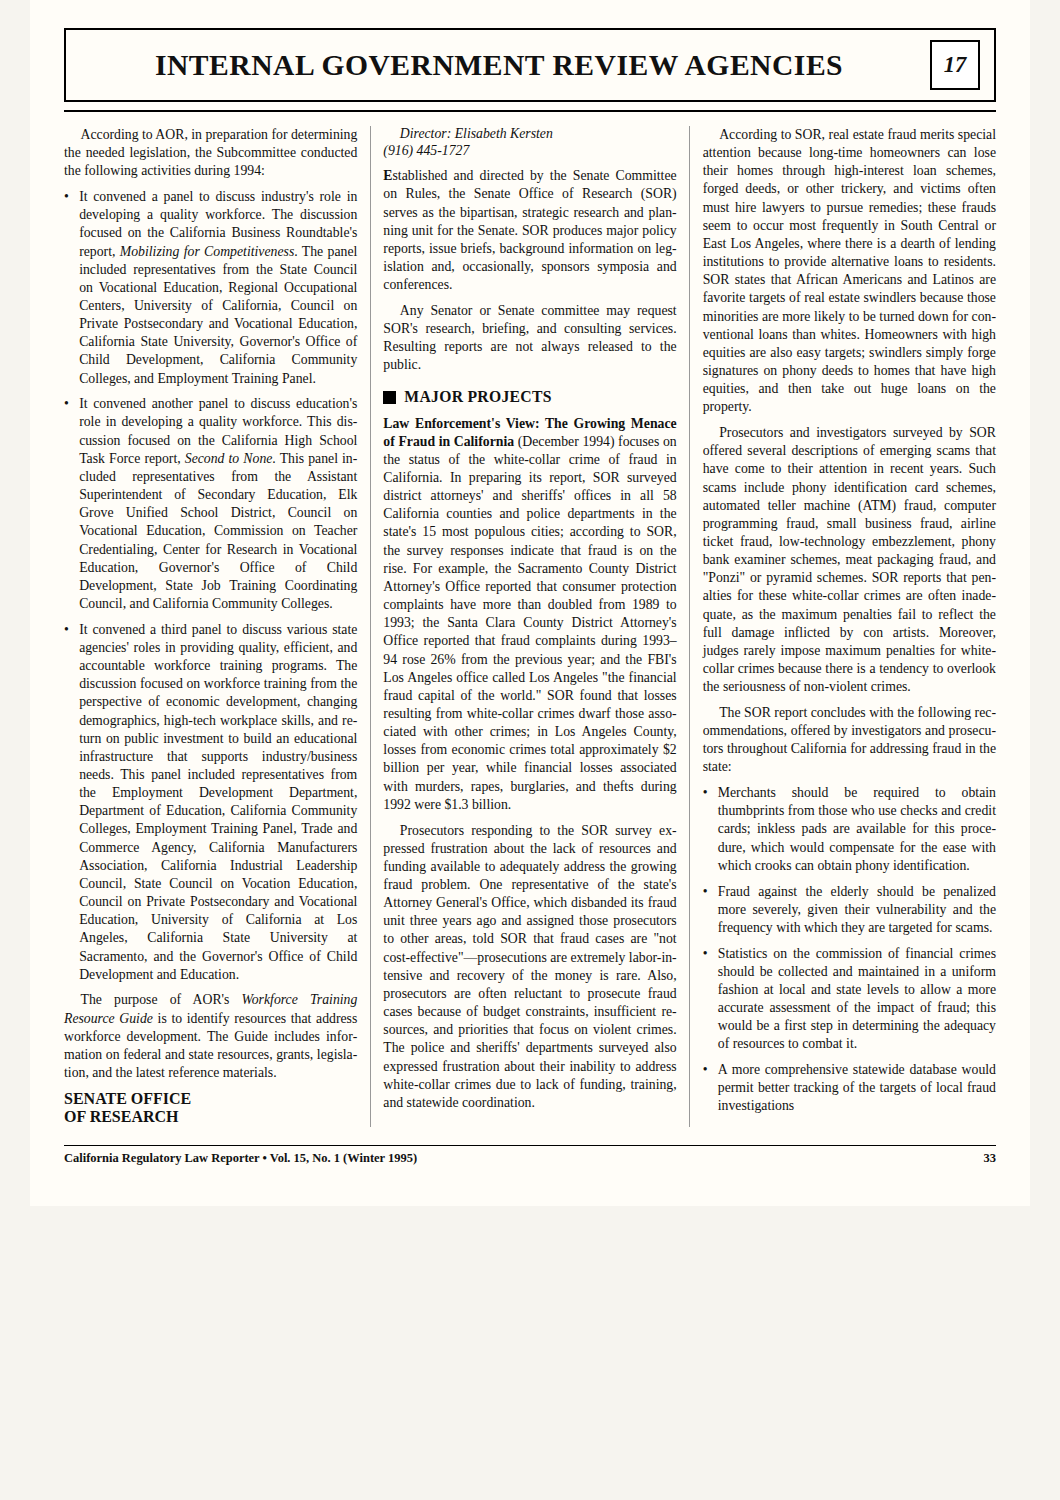INTERNAL GOVERNMENT REVIEW AGENCIES
17
According to AOR, in preparation for determining the needed legislation, the Subcommittee conducted the following activities during 1994:
It convened a panel to discuss industry's role in developing a quality workforce. The discussion focused on the California Business Roundtable's report, Mobilizing for Competitiveness. The panel included representatives from the State Council on Vocational Education, Regional Occupational Centers, University of California, Council on Private Postsecondary and Vocational Education, California State University, Governor's Office of Child Development, California Community Colleges, and Employment Training Panel.
It convened another panel to discuss education's role in developing a quality workforce. This discussion focused on the California High School Task Force report, Second to None. This panel included representatives from the Assistant Superintendent of Secondary Education, Elk Grove Unified School District, Council on Vocational Education, Commission on Teacher Credentialing, Center for Research in Vocational Education, Governor's Office of Child Development, State Job Training Coordinating Council, and California Community Colleges.
It convened a third panel to discuss various state agencies' roles in providing quality, efficient, and accountable workforce training programs. The discussion focused on workforce training from the perspective of economic development, changing demographics, high-tech workplace skills, and return on public investment to build an educational infrastructure that supports industry/business needs. This panel included representatives from the Employment Development Department, Department of Education, California Community Colleges, Employment Training Panel, Trade and Commerce Agency, California Manufacturers Association, California Industrial Leadership Council, State Council on Vocation Education, Council on Private Postsecondary and Vocational Education, University of California at Los Angeles, California State University at Sacramento, and the Governor's Office of Child Development and Education.
The purpose of AOR's Workforce Training Resource Guide is to identify resources that address workforce development. The Guide includes information on federal and state resources, grants, legislation, and the latest reference materials.
SENATE OFFICE
OF RESEARCH
Director: Elisabeth Kersten
(916) 445-1727
Established and directed by the Senate Committee on Rules, the Senate Office of Research (SOR) serves as the bipartisan, strategic research and planning unit for the Senate. SOR produces major policy reports, issue briefs, background information on legislation and, occasionally, sponsors symposia and conferences.
Any Senator or Senate committee may request SOR's research, briefing, and consulting services. Resulting reports are not always released to the public.
MAJOR PROJECTS
Law Enforcement's View: The Growing Menace of Fraud in California (December 1994) focuses on the status of the white-collar crime of fraud in California. In preparing its report, SOR surveyed district attorneys' and sheriffs' offices in all 58 California counties and police departments in the state's 15 most populous cities; according to SOR, the survey responses indicate that fraud is on the rise. For example, the Sacramento County District Attorney's Office reported that consumer protection complaints have more than doubled from 1989 to 1993; the Santa Clara County District Attorney's Office reported that fraud complaints during 1993–94 rose 26% from the previous year; and the FBI's Los Angeles office called Los Angeles "the financial fraud capital of the world." SOR found that losses resulting from white-collar crimes dwarf those associated with other crimes; in Los Angeles County, losses from economic crimes total approximately $2 billion per year, while financial losses associated with murders, rapes, burglaries, and thefts during 1992 were $1.3 billion.
Prosecutors responding to the SOR survey expressed frustration about the lack of resources and funding available to adequately address the growing fraud problem. One representative of the state's Attorney General's Office, which disbanded its fraud unit three years ago and assigned those prosecutors to other areas, told SOR that fraud cases are "not cost-effective"—prosecutions are extremely labor-intensive and recovery of the money is rare. Also, prosecutors are often reluctant to prosecute fraud cases because of budget constraints, insufficient resources, and priorities that focus on violent crimes. The police and sheriffs' departments surveyed also expressed frustration about their inability to address white-collar crimes due to lack of funding, training, and statewide coordination.
According to SOR, real estate fraud merits special attention because long-time homeowners can lose their homes through high-interest loan schemes, forged deeds, or other trickery, and victims often must hire lawyers to pursue remedies; these frauds seem to occur most frequently in South Central or East Los Angeles, where there is a dearth of lending institutions to provide alternative loans to residents. SOR states that African Americans and Latinos are favorite targets of real estate swindlers because those minorities are more likely to be turned down for conventional loans than whites. Homeowners with high equities are also easy targets; swindlers simply forge signatures on phony deeds to homes that have high equities, and then take out huge loans on the property.
Prosecutors and investigators surveyed by SOR offered several descriptions of emerging scams that have come to their attention in recent years. Such scams include phony identification card schemes, automated teller machine (ATM) fraud, computer programming fraud, small business fraud, airline ticket fraud, low-technology embezzlement, phony bank examiner schemes, meat packaging fraud, and "Ponzi" or pyramid schemes. SOR reports that penalties for these white-collar crimes are often inadequate, as the maximum penalties fail to reflect the full damage inflicted by con artists. Moreover, judges rarely impose maximum penalties for white-collar crimes because there is a tendency to overlook the seriousness of non-violent crimes.
The SOR report concludes with the following recommendations, offered by investigators and prosecutors throughout California for addressing fraud in the state:
Merchants should be required to obtain thumbprints from those who use checks and credit cards; inkless pads are available for this procedure, which would compensate for the ease with which crooks can obtain phony identification.
Fraud against the elderly should be penalized more severely, given their vulnerability and the frequency with which they are targeted for scams.
Statistics on the commission of financial crimes should be collected and maintained in a uniform fashion at local and state levels to allow a more accurate assessment of the impact of fraud; this would be a first step in determining the adequacy of resources to combat it.
A more comprehensive statewide database would permit better tracking of the targets of local fraud investigations
California Regulatory Law Reporter • Vol. 15, No. 1 (Winter 1995)
33